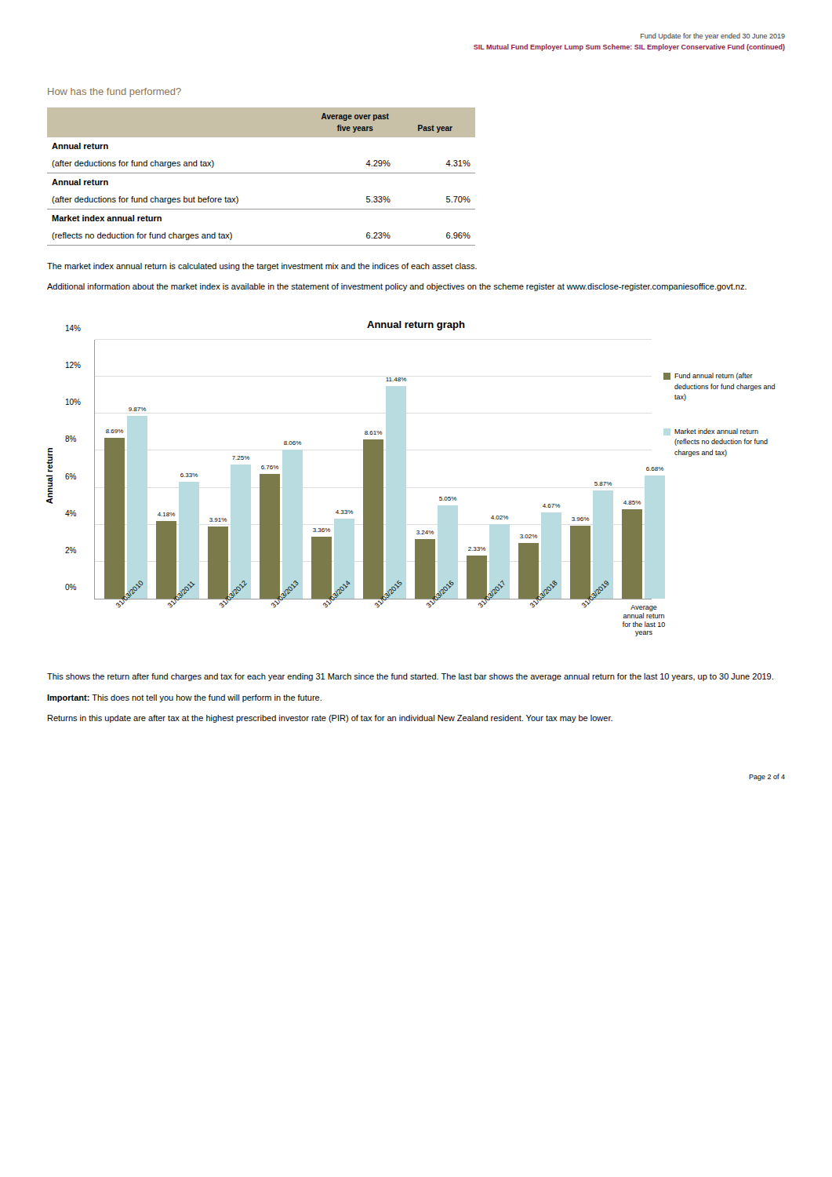Fund Update for the year ended 30 June 2019
SIL Mutual Fund Employer Lump Sum Scheme: SIL Employer Conservative Fund (continued)
How has the fund performed?
| | Average over past five years | Past year |
| --- | --- | --- |
| Annual return | | |
| (after deductions for fund charges and tax) | 4.29% | 4.31% |
| Annual return | | |
| (after deductions for fund charges but before tax) | 5.33% | 5.70% |
| Market index annual return | | |
| (reflects no deduction for fund charges and tax) | 6.23% | 6.96% |
The market index annual return is calculated using the target investment mix and the indices of each asset class.
Additional information about the market index is available in the statement of investment policy and objectives on the scheme register at www.disclose-register.companiesoffice.govt.nz.
Annual return graph
Annual return
14%
12%
10%
8%
6%
4%
2%
0%
8.69%
9.87%
31/03/2010
4.18%
6.33%
31/03/2011
3.91%
7.25%
31/03/2012
6.76%
8.06%
31/03/2013
3.36%
4.33%
31/03/2014
8.61%
11.48%
31/03/2015
3.24%
5.05%
31/03/2016
2.33%
4.02%
31/03/2017
3.02%
4.67%
31/03/2018
3.96%
5.87%
31/03/2019
4.85%
6.68%
Average
annual return
for the last 10
years
Fund annual return (after deductions for fund charges and tax)
Market index annual return (reflects no deduction for fund charges and tax)
This shows the return after fund charges and tax for each year ending 31 March since the fund started. The last bar shows the average annual return for the last 10 years, up to 30 June 2019.
Important: This does not tell you how the fund will perform in the future.
Returns in this update are after tax at the highest prescribed investor rate (PIR) of tax for an individual New Zealand resident. Your tax may be lower.
Page 2 of 4